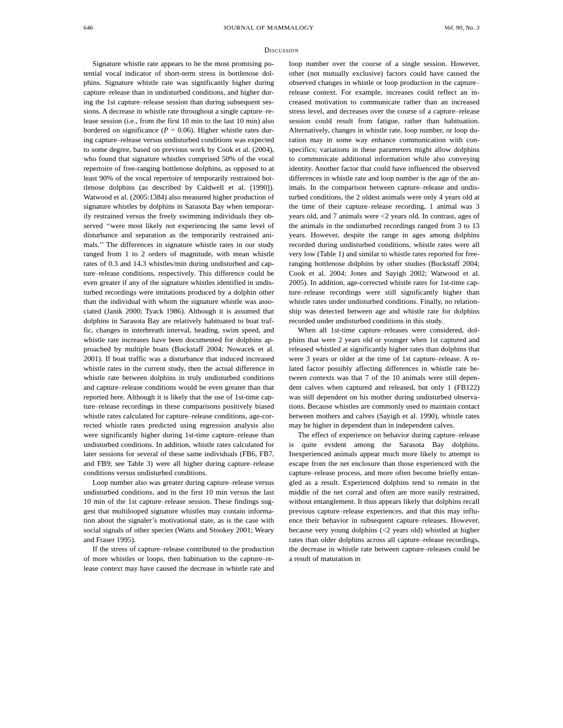646 Journal of Mammalogy Vol. 90, No. 3
Discussion
Signature whistle rate appears to be the most promising potential vocal indicator of short-term stress in bottlenose dolphins. Signature whistle rate was significantly higher during capture–release than in undisturbed conditions, and higher during the 1st capture–release session than during subsequent sessions. A decrease in whistle rate throughout a single capture–release session (i.e., from the first 10 min to the last 10 min) also bordered on significance (P = 0.06). Higher whistle rates during capture–release versus undisturbed conditions was expected to some degree, based on previous work by Cook et al. (2004), who found that signature whistles comprised 50% of the vocal repertoire of free-ranging bottlenose dolphins, as opposed to at least 90% of the vocal repertoire of temporarily restrained bottlenose dolphins (as described by Caldwell et al. [1990]). Watwood et al. (2005:1384) also measured higher production of signature whistles by dolphins in Sarasota Bay when temporarily restrained versus the freely swimming individuals they observed ‘‘were most likely not experiencing the same level of disturbance and separation as the temporarily restrained animals.’’ The differences in signature whistle rates in our study ranged from 1 to 2 orders of magnitude, with mean whistle rates of 0.3 and 14.3 whistles/min during undisturbed and capture–release conditions, respectively. This difference could be even greater if any of the signature whistles identified in undisturbed recordings were imitations produced by a dolphin other than the individual with whom the signature whistle was associated (Janik 2000; Tyack 1986). Although it is assumed that dolphins in Sarasota Bay are relatively habituated to boat traffic, changes in interbreath interval, heading, swim speed, and whistle rate increases have been documented for dolphins approached by multiple boats (Buckstaff 2004; Nowacek et al. 2001). If boat traffic was a disturbance that induced increased whistle rates in the current study, then the actual difference in whistle rate between dolphins in truly undisturbed conditions and capture–release conditions would be even greater than that reported here. Although it is likely that the use of 1st-time capture–release recordings in these comparisons positively biased whistle rates calculated for capture–release conditions, age-corrected whistle rates predicted using regression analysis also were significantly higher during 1st-time capture–release than undisturbed conditions. In addition, whistle rates calculated for later sessions for several of these same individuals (FB6, FB7, and FB9; see Table 3) were all higher during capture–release conditions versus undisturbed conditions.
Loop number also was greater during capture–release versus undisturbed conditions, and in the first 10 min versus the last 10 min of the 1st capture–release session. These findings suggest that multilooped signature whistles may contain information about the signaler’s motivational state, as is the case with social signals of other species (Watts and Stookey 2001; Weary and Fraser 1995).
If the stress of capture–release contributed to the production of more whistles or loops, then habituation to the capture–release context may have caused the decrease in whistle rate and loop number over the course of a single session. However, other (not mutually exclusive) factors could have caused the observed changes in whistle or loop production in the capture–release context. For example, increases could reflect an increased motivation to communicate rather than an increased stress level, and decreases over the course of a capture–release session could result from fatigue, rather than habituation. Alternatively, changes in whistle rate, loop number, or loop duration may in some way enhance communication with conspecifics; variations in these parameters might allow dolphins to communicate additional information while also conveying identity. Another factor that could have influenced the observed differences in whistle rate and loop number is the age of the animals. In the comparison between capture–release and undisturbed conditions, the 2 oldest animals were only 4 years old at the time of their capture–release recording, 1 animal was 3 years old, and 7 animals were <2 years old. In contrast, ages of the animals in the undisturbed recordings ranged from 3 to 13 years. However, despite the range in ages among dolphins recorded during undisturbed conditions, whistle rates were all very low (Table 1) and similar to whistle rates reported for free-ranging bottlenose dolphins by other studies (Buckstaff 2004; Cook et al. 2004; Jones and Sayigh 2002; Watwood et al. 2005). In addition, age-corrected whistle rates for 1st-time capture–release recordings were still significantly higher than whistle rates under undisturbed conditions. Finally, no relationship was detected between age and whistle rate for dolphins recorded under undisturbed conditions in this study.
When all 1st-time capture–releases were considered, dolphins that were 2 years old or younger when 1st captured and released whistled at significantly higher rates than dolphins that were 3 years or older at the time of 1st capture–release. A related factor possibly affecting differences in whistle rate between contexts was that 7 of the 10 animals were still dependent calves when captured and released, but only 1 (FB122) was still dependent on his mother during undisturbed observations. Because whistles are commonly used to maintain contact between mothers and calves (Sayigh et al. 1990), whistle rates may be higher in dependent than in independent calves.
The effect of experience on behavior during capture–release is quite evident among the Sarasota Bay dolphins. Inexperienced animals appear much more likely to attempt to escape from the net enclosure than those experienced with the capture–release process, and more often become briefly entangled as a result. Experienced dolphins tend to remain in the middle of the net corral and often are more easily restrained, without entanglement. It thus appears likely that dolphins recall previous capture–release experiences, and that this may influence their behavior in subsequent capture–releases. However, because very young dolphins (<2 years old) whistled at higher rates than older dolphins across all capture–release recordings, the decrease in whistle rate between capture–releases could be a result of maturation in